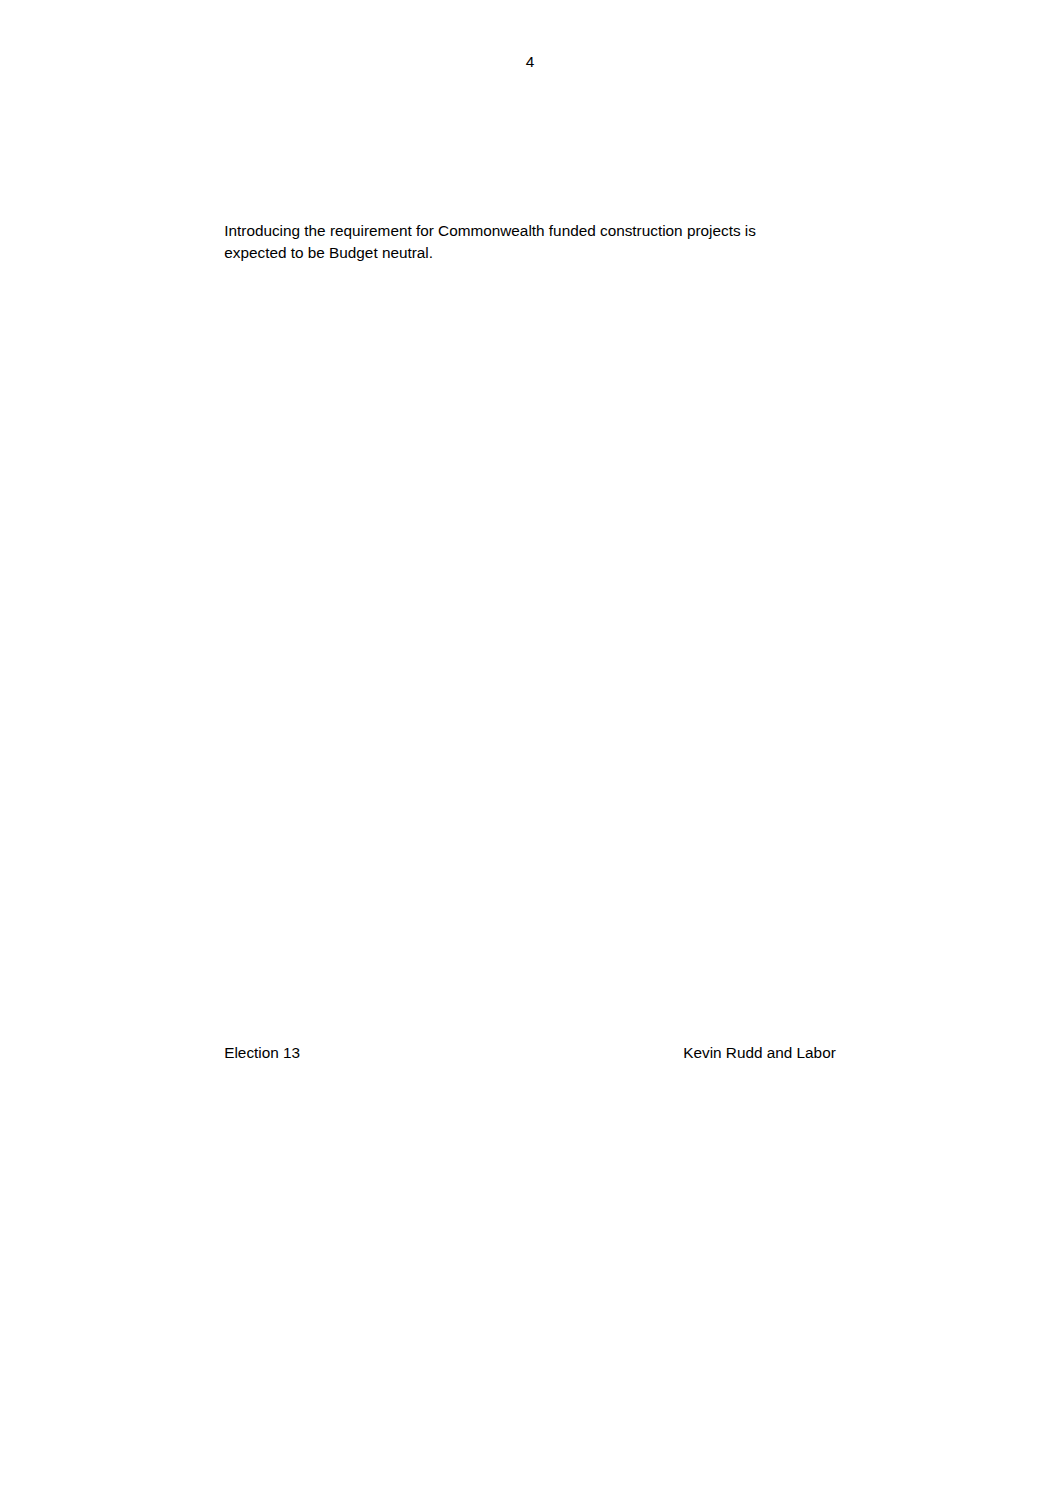4
Introducing the requirement for Commonwealth funded construction projects is expected to be Budget neutral.
Election 13
Kevin Rudd and Labor